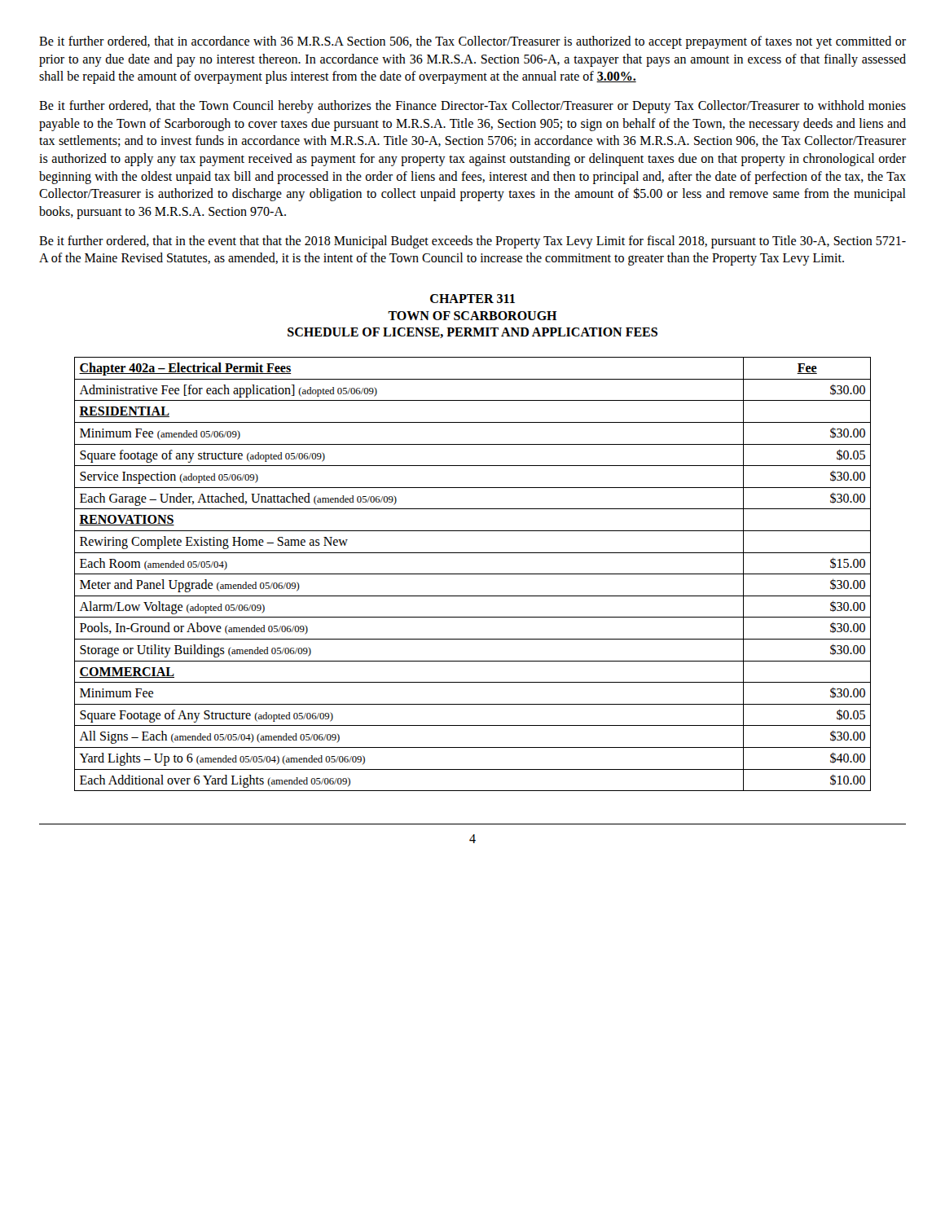Be it further ordered, that in accordance with 36 M.R.S.A Section 506, the Tax Collector/Treasurer is authorized to accept prepayment of taxes not yet committed or prior to any due date and pay no interest thereon. In accordance with 36 M.R.S.A. Section 506-A, a taxpayer that pays an amount in excess of that finally assessed shall be repaid the amount of overpayment plus interest from the date of overpayment at the annual rate of 3.00%.
Be it further ordered, that the Town Council hereby authorizes the Finance Director-Tax Collector/Treasurer or Deputy Tax Collector/Treasurer to withhold monies payable to the Town of Scarborough to cover taxes due pursuant to M.R.S.A. Title 36, Section 905; to sign on behalf of the Town, the necessary deeds and liens and tax settlements; and to invest funds in accordance with M.R.S.A. Title 30-A, Section 5706; in accordance with 36 M.R.S.A. Section 906, the Tax Collector/Treasurer is authorized to apply any tax payment received as payment for any property tax against outstanding or delinquent taxes due on that property in chronological order beginning with the oldest unpaid tax bill and processed in the order of liens and fees, interest and then to principal and, after the date of perfection of the tax, the Tax Collector/Treasurer is authorized to discharge any obligation to collect unpaid property taxes in the amount of $5.00 or less and remove same from the municipal books, pursuant to 36 M.R.S.A. Section 970-A.
Be it further ordered, that in the event that that the 2018 Municipal Budget exceeds the Property Tax Levy Limit for fiscal 2018, pursuant to Title 30-A, Section 5721-A of the Maine Revised Statutes, as amended, it is the intent of the Town Council to increase the commitment to greater than the Property Tax Levy Limit.
CHAPTER 311
TOWN OF SCARBOROUGH
SCHEDULE OF LICENSE, PERMIT AND APPLICATION FEES
| Chapter 402a – Electrical Permit Fees | Fee |
| --- | --- |
| Administrative Fee [for each application] (adopted 05/06/09) | $30.00 |
| RESIDENTIAL | |
| Minimum Fee (amended 05/06/09) | $30.00 |
| Square footage of any structure (adopted 05/06/09) | $0.05 |
| Service Inspection (adopted 05/06/09) | $30.00 |
| Each Garage – Under, Attached, Unattached (amended 05/06/09) | $30.00 |
| RENOVATIONS | |
| Rewiring Complete Existing Home – Same as New | |
| Each Room (amended 05/05/04) | $15.00 |
| Meter and Panel Upgrade (amended 05/06/09) | $30.00 |
| Alarm/Low Voltage (adopted 05/06/09) | $30.00 |
| Pools, In-Ground or Above (amended 05/06/09) | $30.00 |
| Storage or Utility Buildings (amended 05/06/09) | $30.00 |
| COMMERCIAL | |
| Minimum Fee | $30.00 |
| Square Footage of Any Structure (adopted 05/06/09) | $0.05 |
| All Signs – Each (amended 05/05/04) (amended 05/06/09) | $30.00 |
| Yard Lights – Up to 6 (amended 05/05/04) (amended 05/06/09) | $40.00 |
| Each Additional over 6 Yard Lights (amended 05/06/09) | $10.00 |
4